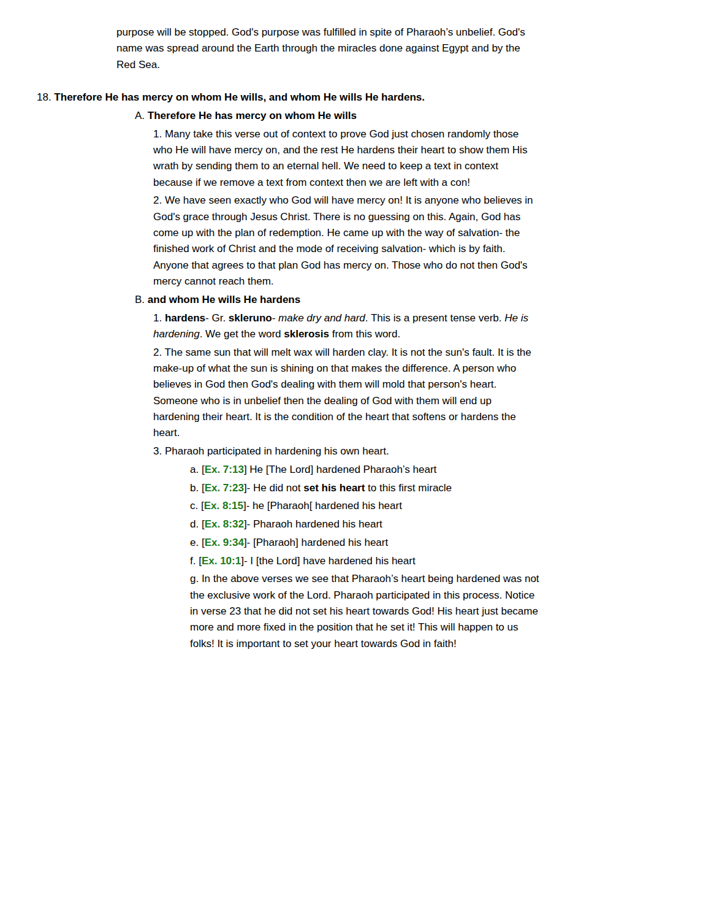purpose will be stopped. God's purpose was fulfilled in spite of Pharaoh’s unbelief. God's name was spread around the Earth through the miracles done against Egypt and by the Red Sea.
18. Therefore He has mercy on whom He wills, and whom He wills He hardens.
A. Therefore He has mercy on whom He wills
1. Many take this verse out of context to prove God just chosen randomly those who He will have mercy on, and the rest He hardens their heart to show them His wrath by sending them to an eternal hell. We need to keep a text in context because if we remove a text from context then we are left with a con!
2. We have seen exactly who God will have mercy on! It is anyone who believes in God's grace through Jesus Christ. There is no guessing on this. Again, God has come up with the plan of redemption. He came up with the way of salvation- the finished work of Christ and the mode of receiving salvation- which is by faith. Anyone that agrees to that plan God has mercy on. Those who do not then God's mercy cannot reach them.
B. and whom He wills He hardens
1. hardens- Gr. skleruno- make dry and hard. This is a present tense verb. He is hardening. We get the word sklerosis from this word.
2. The same sun that will melt wax will harden clay. It is not the sun's fault. It is the make-up of what the sun is shining on that makes the difference. A person who believes in God then God's dealing with them will mold that person's heart. Someone who is in unbelief then the dealing of God with them will end up hardening their heart. It is the condition of the heart that softens or hardens the heart.
3. Pharaoh participated in hardening his own heart.
a. [Ex. 7:13] He [The Lord] hardened Pharaoh’s heart
b. [Ex. 7:23]- He did not set his heart to this first miracle
c. [Ex. 8:15]- he [Pharaoh[ hardened his heart
d. [Ex. 8:32]- Pharaoh hardened his heart
e. [Ex. 9:34]- [Pharaoh] hardened his heart
f. [Ex. 10:1]- I [the Lord] have hardened his heart
g. In the above verses we see that Pharaoh’s heart being hardened was not the exclusive work of the Lord. Pharaoh participated in this process. Notice in verse 23 that he did not set his heart towards God! His heart just became more and more fixed in the position that he set it! This will happen to us folks! It is important to set your heart towards God in faith!